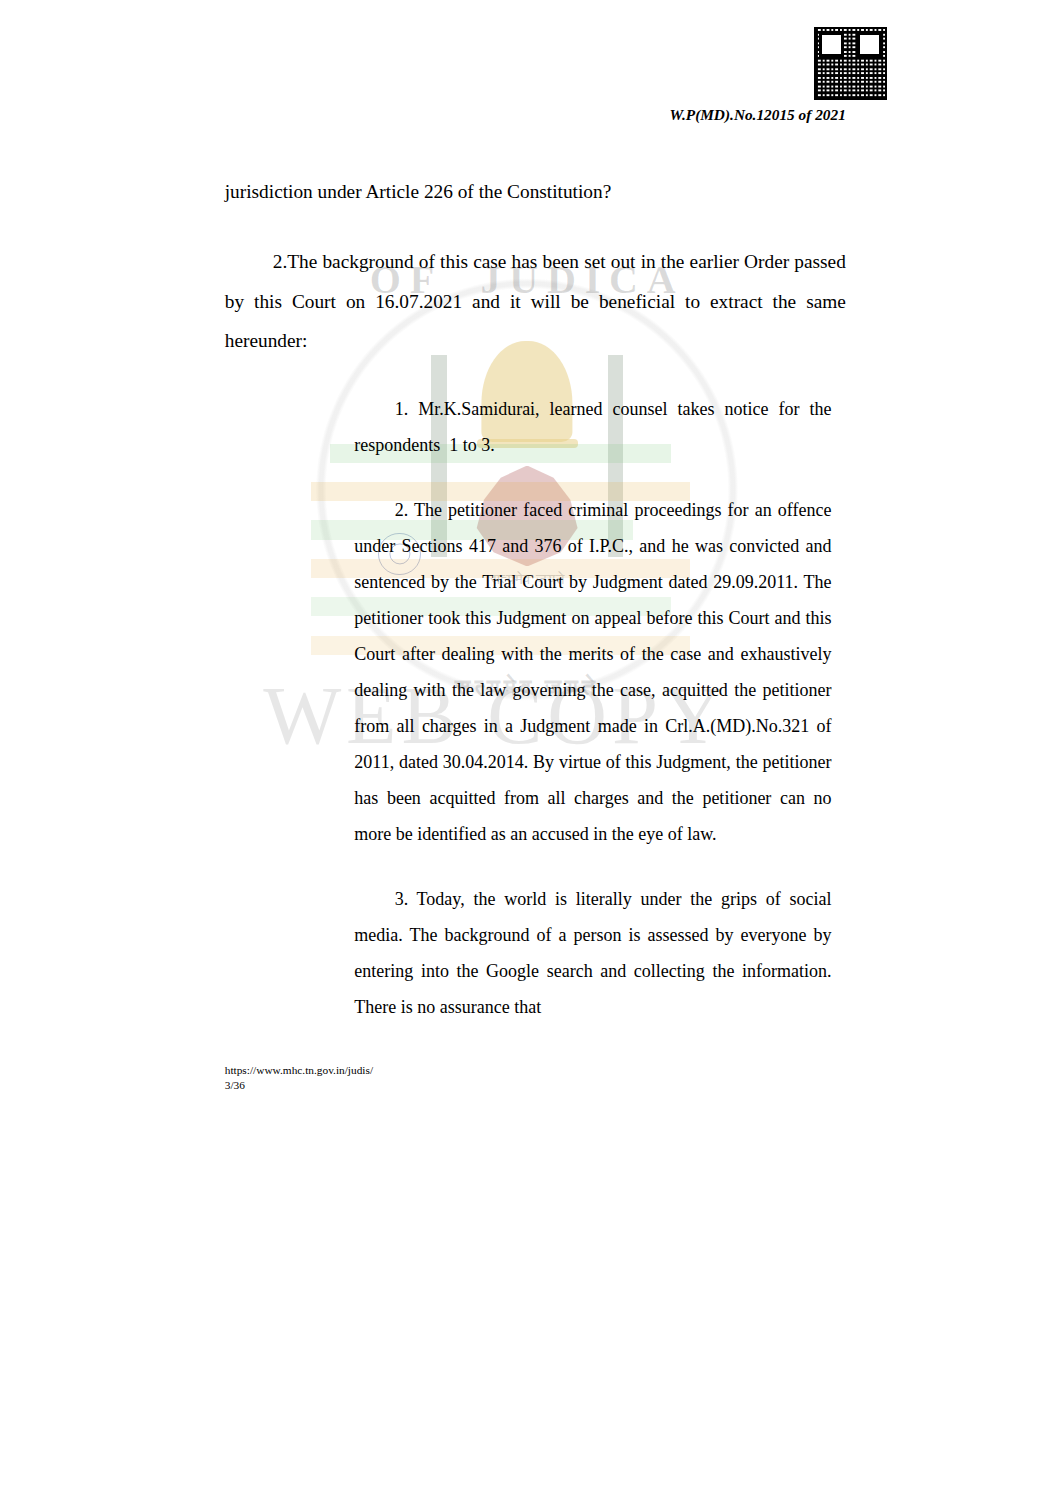OF JUDICA
सत्यमेव जयते
सत्यमेव जयते
WEB COPY
W.P(MD).No.12015 of 2021
jurisdiction under Article 226 of the Constitution?
2.The background of this case has been set out in the earlier Order passed by this Court on 16.07.2021 and it will be beneficial to extract the same hereunder:
1. Mr.K.Samidurai, learned counsel takes notice for the respondents 1 to 3.
2. The petitioner faced criminal proceedings for an offence under Sections 417 and 376 of I.P.C., and he was convicted and sentenced by the Trial Court by Judgment dated 29.09.2011. The petitioner took this Judgment on appeal before this Court and this Court after dealing with the merits of the case and exhaustively dealing with the law governing the case, acquitted the petitioner from all charges in a Judgment made in Crl.A.(MD).No.321 of 2011, dated 30.04.2014. By virtue of this Judgment, the petitioner has been acquitted from all charges and the petitioner can no more be identified as an accused in the eye of law.
3. Today, the world is literally under the grips of social media. The background of a person is assessed by everyone by entering into the Google search and collecting the information. There is no assurance that
https://www.mhc.tn.gov.in/judis/
3/36